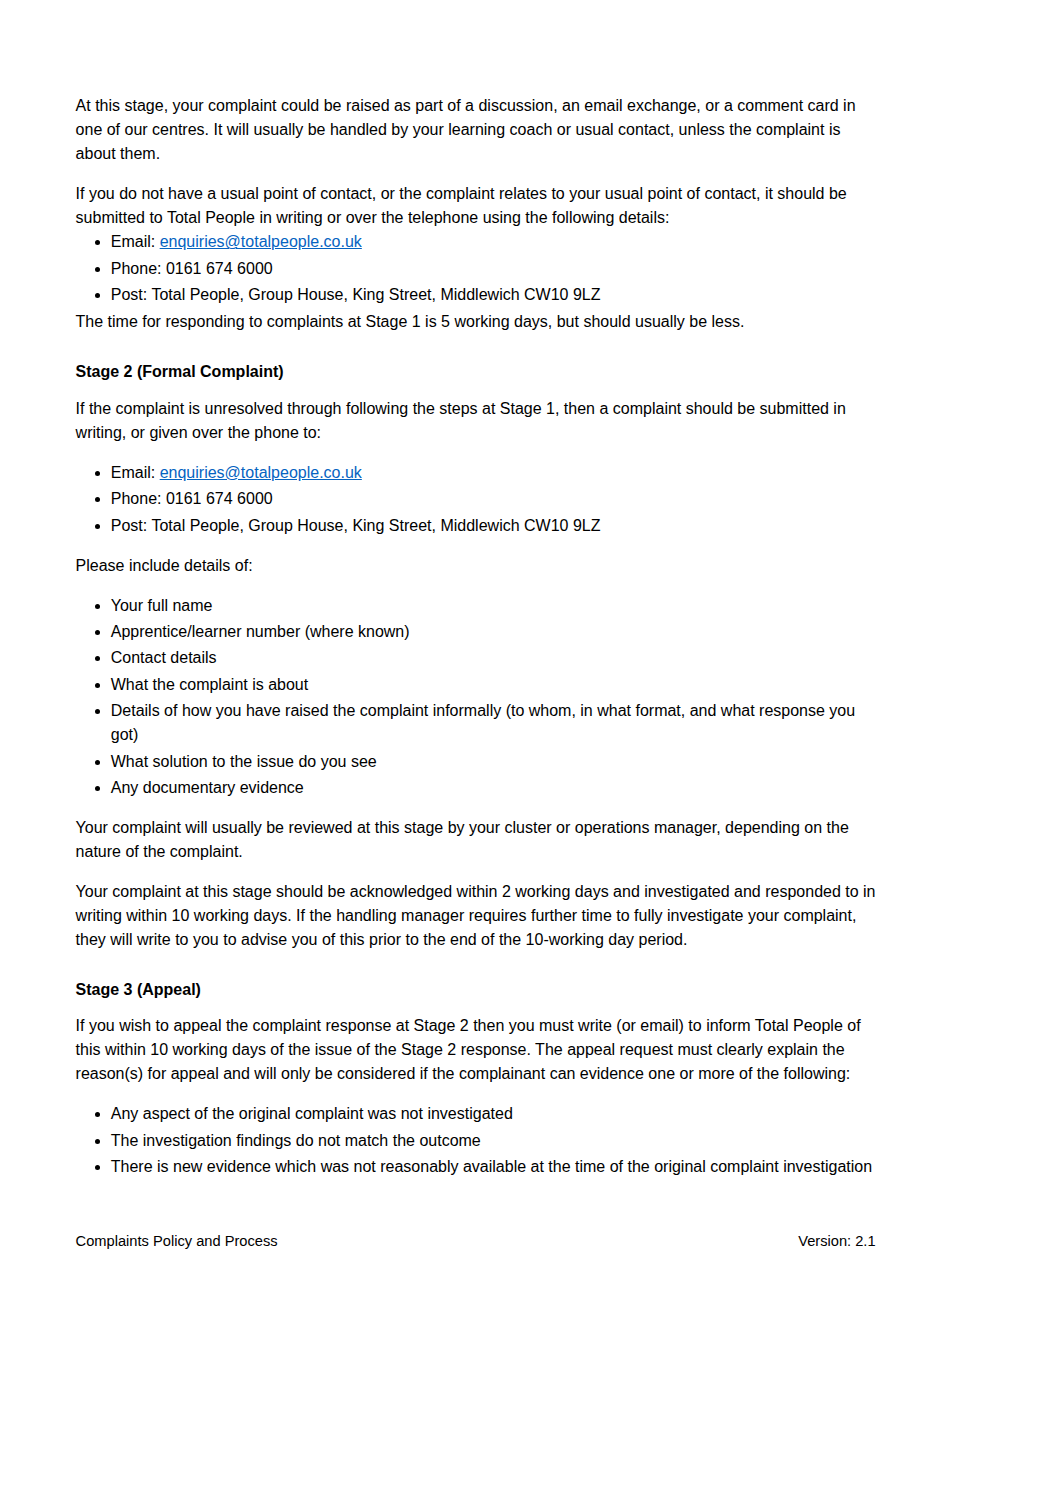At this stage, your complaint could be raised as part of a discussion, an email exchange, or a comment card in one of our centres. It will usually be handled by your learning coach or usual contact, unless the complaint is about them.
If you do not have a usual point of contact, or the complaint relates to your usual point of contact, it should be submitted to Total People in writing or over the telephone using the following details:
Email: enquiries@totalpeople.co.uk
Phone: 0161 674 6000
Post: Total People, Group House, King Street, Middlewich CW10 9LZ
The time for responding to complaints at Stage 1 is 5 working days, but should usually be less.
Stage 2 (Formal Complaint)
If the complaint is unresolved through following the steps at Stage 1, then a complaint should be submitted in writing, or given over the phone to:
Email: enquiries@totalpeople.co.uk
Phone: 0161 674 6000
Post: Total People, Group House, King Street, Middlewich CW10 9LZ
Please include details of:
Your full name
Apprentice/learner number (where known)
Contact details
What the complaint is about
Details of how you have raised the complaint informally (to whom, in what format, and what response you got)
What solution to the issue do you see
Any documentary evidence
Your complaint will usually be reviewed at this stage by your cluster or operations manager, depending on the nature of the complaint.
Your complaint at this stage should be acknowledged within 2 working days and investigated and responded to in writing within 10 working days. If the handling manager requires further time to fully investigate your complaint, they will write to you to advise you of this prior to the end of the 10-working day period.
Stage 3 (Appeal)
If you wish to appeal the complaint response at Stage 2 then you must write (or email) to inform Total People of this within 10 working days of the issue of the Stage 2 response. The appeal request must clearly explain the reason(s) for appeal and will only be considered if the complainant can evidence one or more of the following:
Any aspect of the original complaint was not investigated
The investigation findings do not match the outcome
There is new evidence which was not reasonably available at the time of the original complaint investigation
Complaints Policy and Process Version: 2.1